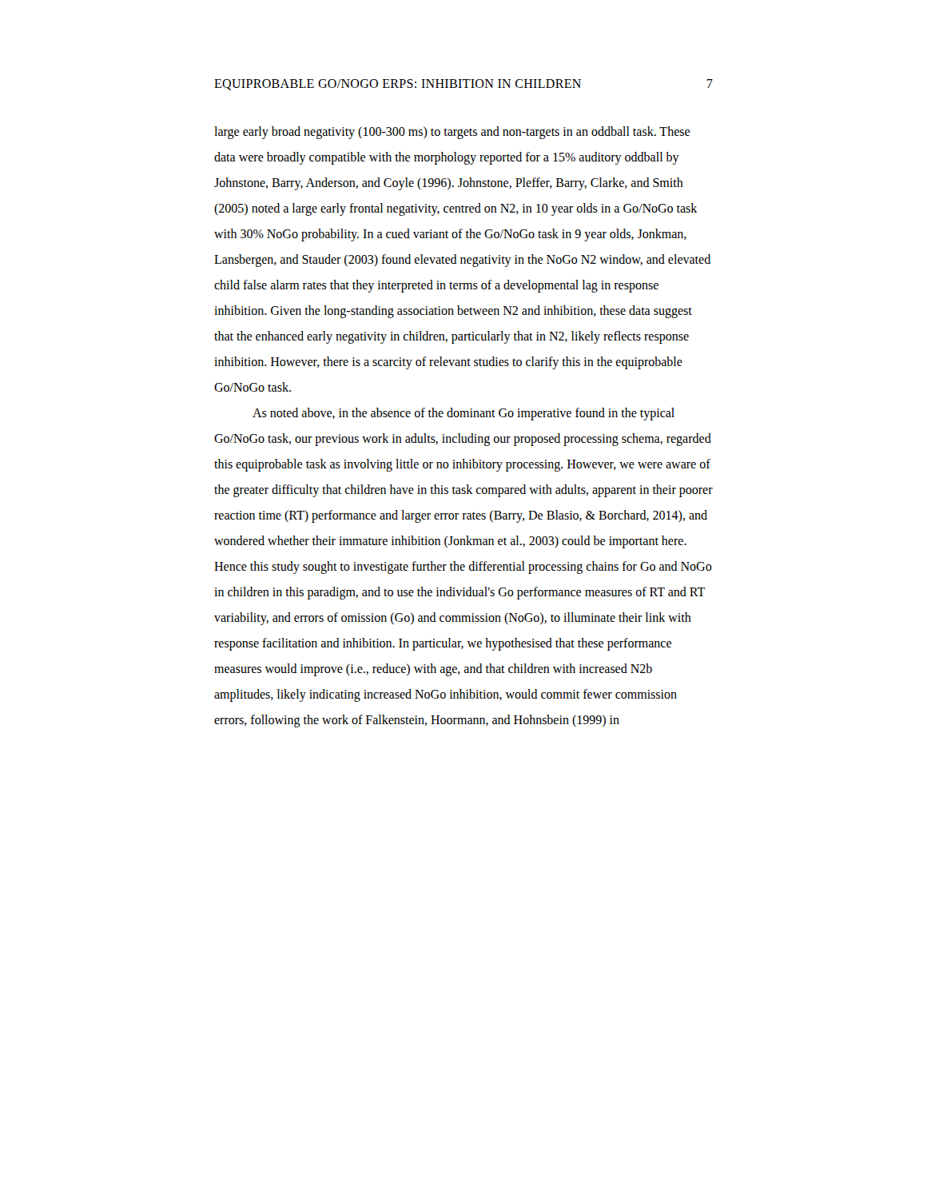Equiprobable Go/NoGo ERPs: Inhibition in Children 7
large early broad negativity (100-300 ms) to targets and non-targets in an oddball task. These data were broadly compatible with the morphology reported for a 15% auditory oddball by Johnstone, Barry, Anderson, and Coyle (1996). Johnstone, Pleffer, Barry, Clarke, and Smith (2005) noted a large early frontal negativity, centred on N2, in 10 year olds in a Go/NoGo task with 30% NoGo probability. In a cued variant of the Go/NoGo task in 9 year olds, Jonkman, Lansbergen, and Stauder (2003) found elevated negativity in the NoGo N2 window, and elevated child false alarm rates that they interpreted in terms of a developmental lag in response inhibition. Given the long-standing association between N2 and inhibition, these data suggest that the enhanced early negativity in children, particularly that in N2, likely reflects response inhibition. However, there is a scarcity of relevant studies to clarify this in the equiprobable Go/NoGo task.
As noted above, in the absence of the dominant Go imperative found in the typical Go/NoGo task, our previous work in adults, including our proposed processing schema, regarded this equiprobable task as involving little or no inhibitory processing. However, we were aware of the greater difficulty that children have in this task compared with adults, apparent in their poorer reaction time (RT) performance and larger error rates (Barry, De Blasio, & Borchard, 2014), and wondered whether their immature inhibition (Jonkman et al., 2003) could be important here. Hence this study sought to investigate further the differential processing chains for Go and NoGo in children in this paradigm, and to use the individual's Go performance measures of RT and RT variability, and errors of omission (Go) and commission (NoGo), to illuminate their link with response facilitation and inhibition. In particular, we hypothesised that these performance measures would improve (i.e., reduce) with age, and that children with increased N2b amplitudes, likely indicating increased NoGo inhibition, would commit fewer commission errors, following the work of Falkenstein, Hoormann, and Hohnsbein (1999) in